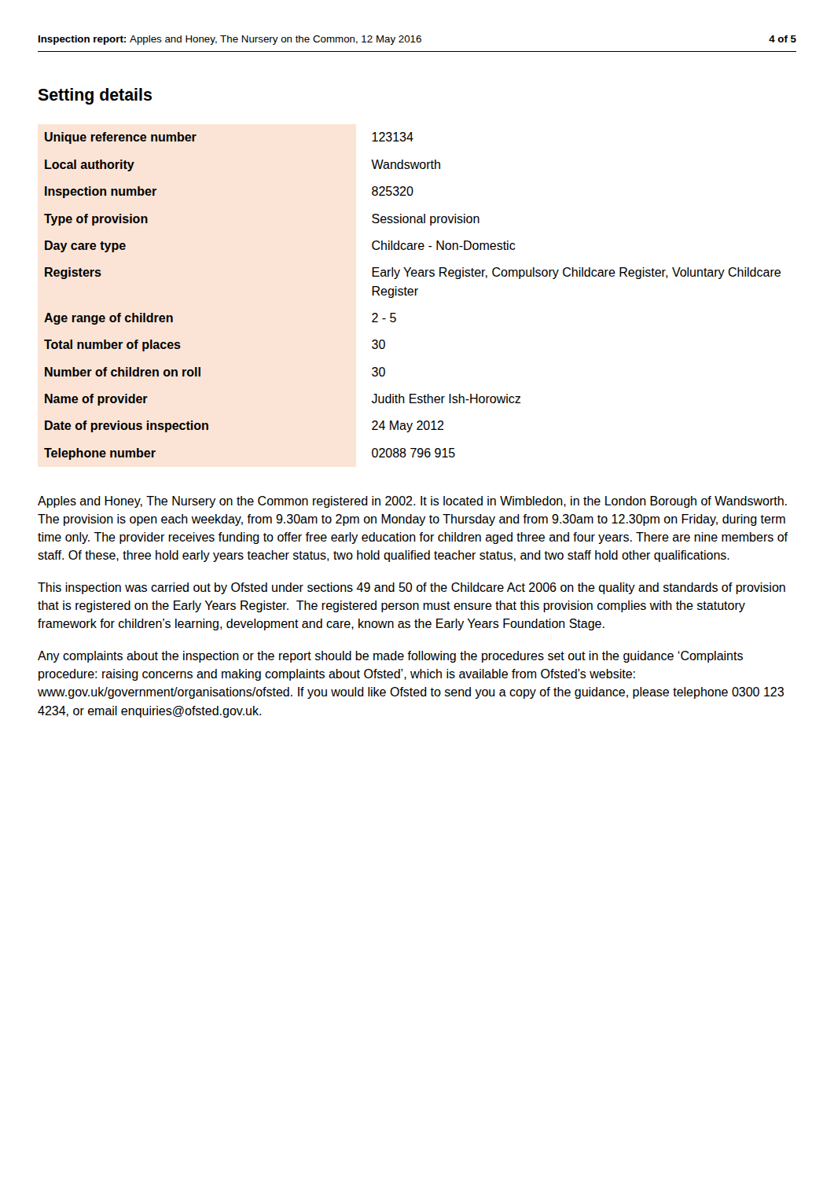Inspection report: Apples and Honey, The Nursery on the Common, 12 May 2016 4 of 5
Setting details
| Unique reference number | 123134 |
| Local authority | Wandsworth |
| Inspection number | 825320 |
| Type of provision | Sessional provision |
| Day care type | Childcare - Non-Domestic |
| Registers | Early Years Register, Compulsory Childcare Register, Voluntary Childcare Register |
| Age range of children | 2 - 5 |
| Total number of places | 30 |
| Number of children on roll | 30 |
| Name of provider | Judith Esther Ish-Horowicz |
| Date of previous inspection | 24 May 2012 |
| Telephone number | 02088 796 915 |
Apples and Honey, The Nursery on the Common registered in 2002. It is located in Wimbledon, in the London Borough of Wandsworth. The provision is open each weekday, from 9.30am to 2pm on Monday to Thursday and from 9.30am to 12.30pm on Friday, during term time only. The provider receives funding to offer free early education for children aged three and four years. There are nine members of staff. Of these, three hold early years teacher status, two hold qualified teacher status, and two staff hold other qualifications.
This inspection was carried out by Ofsted under sections 49 and 50 of the Childcare Act 2006 on the quality and standards of provision that is registered on the Early Years Register. The registered person must ensure that this provision complies with the statutory framework for children’s learning, development and care, known as the Early Years Foundation Stage.
Any complaints about the inspection or the report should be made following the procedures set out in the guidance ‘Complaints procedure: raising concerns and making complaints about Ofsted’, which is available from Ofsted’s website: www.gov.uk/government/organisations/ofsted. If you would like Ofsted to send you a copy of the guidance, please telephone 0300 123 4234, or email enquiries@ofsted.gov.uk.